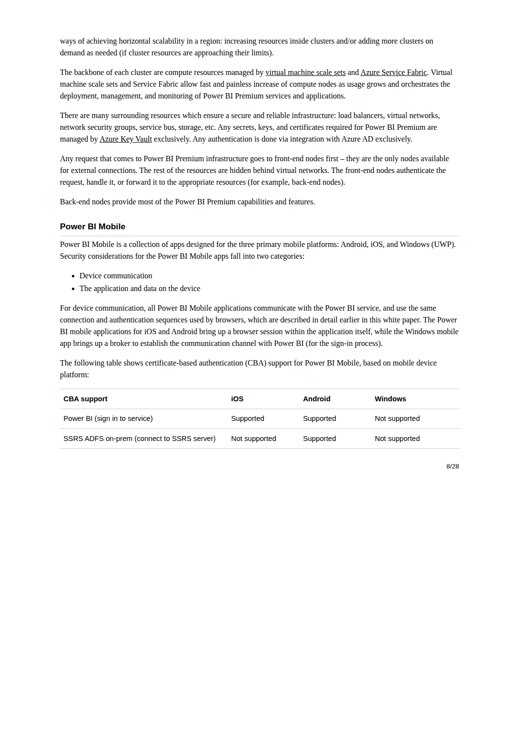ways of achieving horizontal scalability in a region: increasing resources inside clusters and/or adding more clusters on demand as needed (if cluster resources are approaching their limits).
The backbone of each cluster are compute resources managed by virtual machine scale sets and Azure Service Fabric. Virtual machine scale sets and Service Fabric allow fast and painless increase of compute nodes as usage grows and orchestrates the deployment, management, and monitoring of Power BI Premium services and applications.
There are many surrounding resources which ensure a secure and reliable infrastructure: load balancers, virtual networks, network security groups, service bus, storage, etc. Any secrets, keys, and certificates required for Power BI Premium are managed by Azure Key Vault exclusively. Any authentication is done via integration with Azure AD exclusively.
Any request that comes to Power BI Premium infrastructure goes to front-end nodes first – they are the only nodes available for external connections. The rest of the resources are hidden behind virtual networks. The front-end nodes authenticate the request, handle it, or forward it to the appropriate resources (for example, back-end nodes).
Back-end nodes provide most of the Power BI Premium capabilities and features.
Power BI Mobile
Power BI Mobile is a collection of apps designed for the three primary mobile platforms: Android, iOS, and Windows (UWP). Security considerations for the Power BI Mobile apps fall into two categories:
Device communication
The application and data on the device
For device communication, all Power BI Mobile applications communicate with the Power BI service, and use the same connection and authentication sequences used by browsers, which are described in detail earlier in this white paper. The Power BI mobile applications for iOS and Android bring up a browser session within the application itself, while the Windows mobile app brings up a broker to establish the communication channel with Power BI (for the sign-in process).
The following table shows certificate-based authentication (CBA) support for Power BI Mobile, based on mobile device platform:
| CBA support | iOS | Android | Windows |
| --- | --- | --- | --- |
| Power BI (sign in to service) | Supported | Supported | Not supported |
| SSRS ADFS on-prem (connect to SSRS server) | Not supported | Supported | Not supported |
8/28